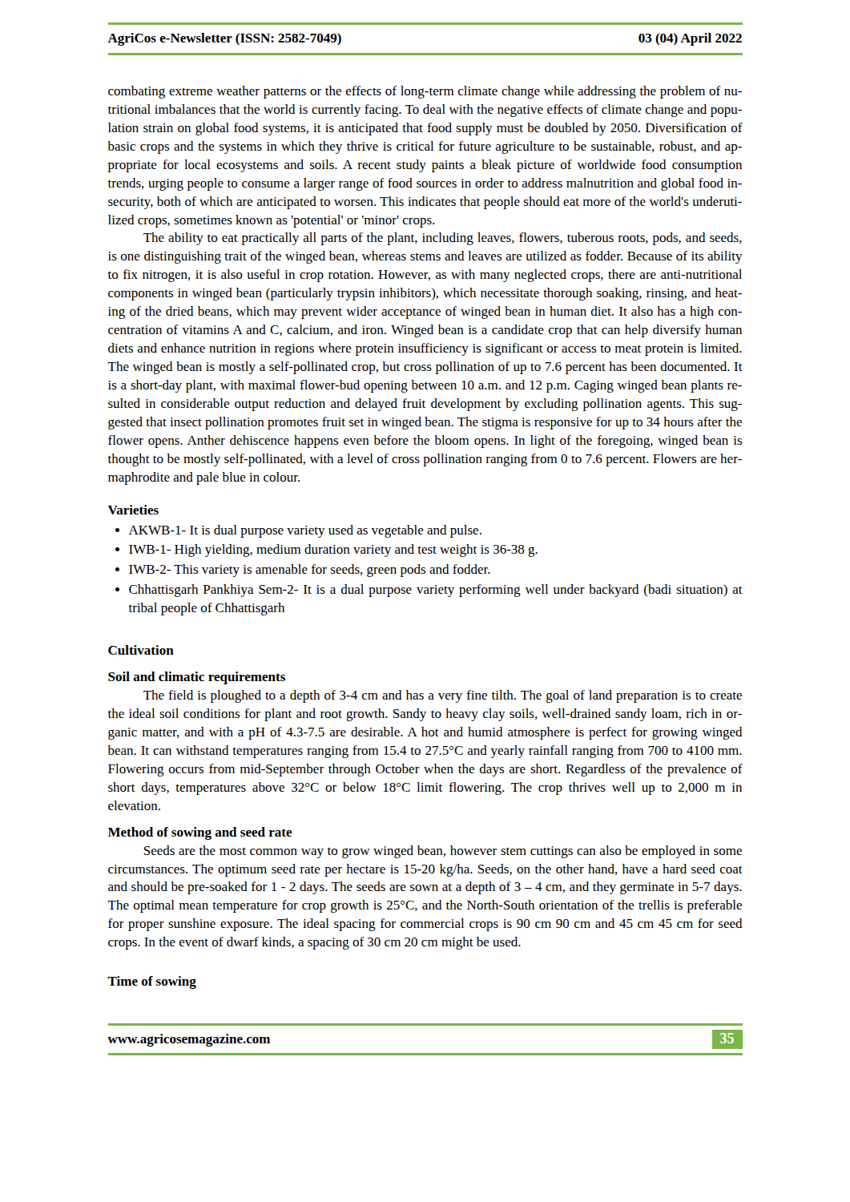AgriCos e-Newsletter (ISSN: 2582-7049) 03 (04) April 2022
combating extreme weather patterns or the effects of long-term climate change while addressing the problem of nutritional imbalances that the world is currently facing. To deal with the negative effects of climate change and population strain on global food systems, it is anticipated that food supply must be doubled by 2050. Diversification of basic crops and the systems in which they thrive is critical for future agriculture to be sustainable, robust, and appropriate for local ecosystems and soils. A recent study paints a bleak picture of worldwide food consumption trends, urging people to consume a larger range of food sources in order to address malnutrition and global food insecurity, both of which are anticipated to worsen. This indicates that people should eat more of the world's underutilized crops, sometimes known as 'potential' or 'minor' crops.
The ability to eat practically all parts of the plant, including leaves, flowers, tuberous roots, pods, and seeds, is one distinguishing trait of the winged bean, whereas stems and leaves are utilized as fodder. Because of its ability to fix nitrogen, it is also useful in crop rotation. However, as with many neglected crops, there are anti-nutritional components in winged bean (particularly trypsin inhibitors), which necessitate thorough soaking, rinsing, and heating of the dried beans, which may prevent wider acceptance of winged bean in human diet. It also has a high concentration of vitamins A and C, calcium, and iron. Winged bean is a candidate crop that can help diversify human diets and enhance nutrition in regions where protein insufficiency is significant or access to meat protein is limited. The winged bean is mostly a self-pollinated crop, but cross pollination of up to 7.6 percent has been documented. It is a short-day plant, with maximal flower-bud opening between 10 a.m. and 12 p.m. Caging winged bean plants resulted in considerable output reduction and delayed fruit development by excluding pollination agents. This suggested that insect pollination promotes fruit set in winged bean. The stigma is responsive for up to 34 hours after the flower opens. Anther dehiscence happens even before the bloom opens. In light of the foregoing, winged bean is thought to be mostly self-pollinated, with a level of cross pollination ranging from 0 to 7.6 percent. Flowers are hermaphrodite and pale blue in colour.
Varieties
AKWB-1- It is dual purpose variety used as vegetable and pulse.
IWB-1- High yielding, medium duration variety and test weight is 36-38 g.
IWB-2- This variety is amenable for seeds, green pods and fodder.
Chhattisgarh Pankhiya Sem-2- It is a dual purpose variety performing well under backyard (badi situation) at tribal people of Chhattisgarh
Cultivation
Soil and climatic requirements
The field is ploughed to a depth of 3-4 cm and has a very fine tilth. The goal of land preparation is to create the ideal soil conditions for plant and root growth. Sandy to heavy clay soils, well-drained sandy loam, rich in organic matter, and with a pH of 4.3-7.5 are desirable. A hot and humid atmosphere is perfect for growing winged bean. It can withstand temperatures ranging from 15.4 to 27.5°C and yearly rainfall ranging from 700 to 4100 mm. Flowering occurs from mid-September through October when the days are short. Regardless of the prevalence of short days, temperatures above 32°C or below 18°C limit flowering. The crop thrives well up to 2,000 m in elevation.
Method of sowing and seed rate
Seeds are the most common way to grow winged bean, however stem cuttings can also be employed in some circumstances. The optimum seed rate per hectare is 15-20 kg/ha. Seeds, on the other hand, have a hard seed coat and should be pre-soaked for 1 - 2 days. The seeds are sown at a depth of 3 – 4 cm, and they germinate in 5-7 days. The optimal mean temperature for crop growth is 25°C, and the North-South orientation of the trellis is preferable for proper sunshine exposure. The ideal spacing for commercial crops is 90 cm 90 cm and 45 cm 45 cm for seed crops. In the event of dwarf kinds, a spacing of 30 cm 20 cm might be used.
Time of sowing
www.agricosemagazine.com 35